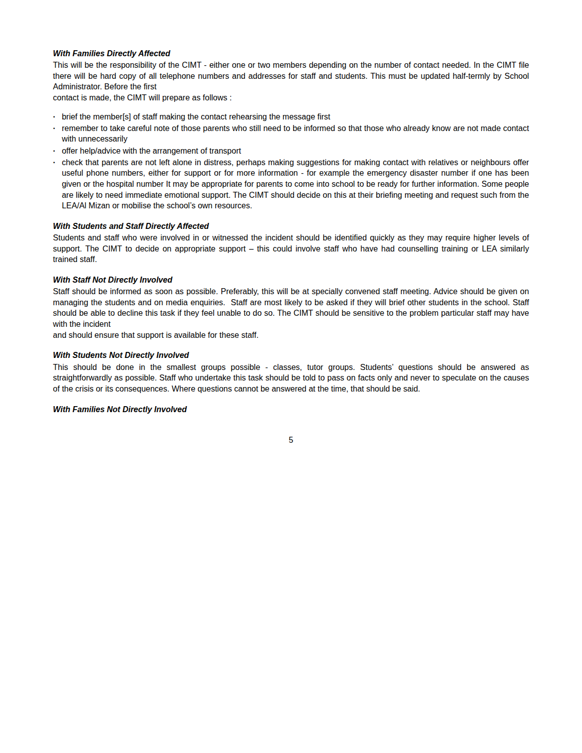With Families Directly Affected
This will be the responsibility of the CIMT - either one or two members depending on the number of contact needed. In the CIMT file there will be hard copy of all telephone numbers and addresses for staff and students. This must be updated half-termly by School Administrator. Before the first
contact is made, the CIMT will prepare as follows :
brief the member[s] of staff making the contact rehearsing the message first
remember to take careful note of those parents who still need to be informed so that those who already know are not made contact with unnecessarily
offer help/advice with the arrangement of transport
check that parents are not left alone in distress, perhaps making suggestions for making contact with relatives or neighbours offer useful phone numbers, either for support or for more information - for example the emergency disaster number if one has been given or the hospital number It may be appropriate for parents to come into school to be ready for further information. Some people are likely to need immediate emotional support. The CIMT should decide on this at their briefing meeting and request such from the LEA/Al Mizan or mobilise the school’s own resources.
With Students and Staff Directly Affected
Students and staff who were involved in or witnessed the incident should be identified quickly as they may require higher levels of support. The CIMT to decide on appropriate support – this could involve staff who have had counselling training or LEA similarly trained staff.
With Staff Not Directly Involved
Staff should be informed as soon as possible. Preferably, this will be at specially convened staff meeting. Advice should be given on managing the students and on media enquiries. Staff are most likely to be asked if they will brief other students in the school. Staff should be able to decline this task if they feel unable to do so. The CIMT should be sensitive to the problem particular staff may have with the incident
and should ensure that support is available for these staff.
With Students Not Directly Involved
This should be done in the smallest groups possible - classes, tutor groups. Students’ questions should be answered as straightforwardly as possible. Staff who undertake this task should be told to pass on facts only and never to speculate on the causes of the crisis or its consequences. Where questions cannot be answered at the time, that should be said.
With Families Not Directly Involved
5